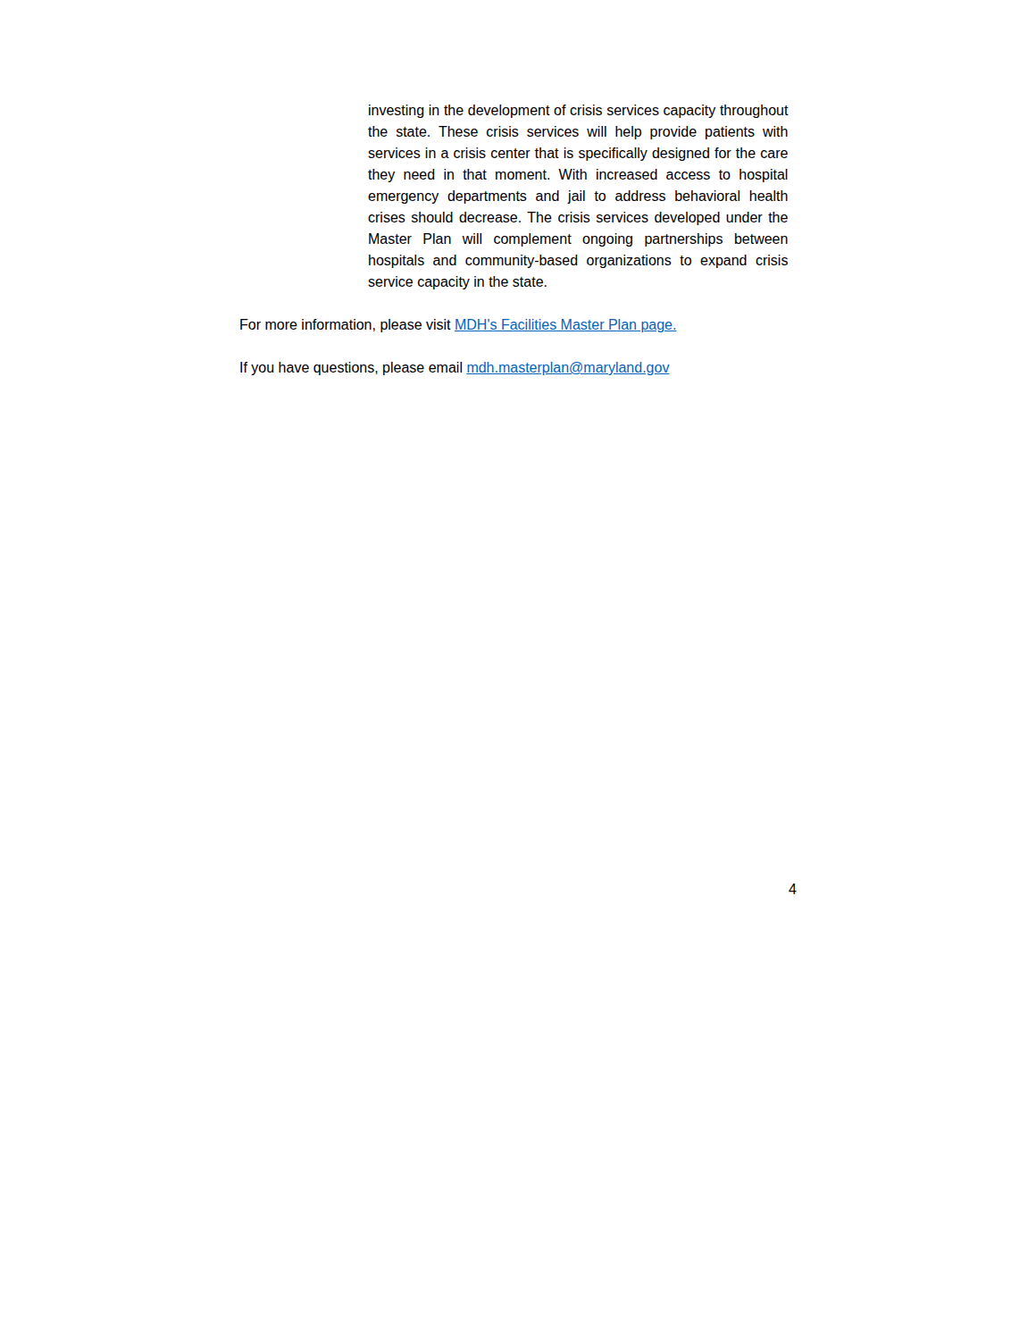investing in the development of crisis services capacity throughout the state. These crisis services will help provide patients with services in a crisis center that is specifically designed for the care they need in that moment. With increased access to hospital emergency departments and jail to address behavioral health crises should decrease. The crisis services developed under the Master Plan will complement ongoing partnerships between hospitals and community-based organizations to expand crisis service capacity in the state.
For more information, please visit MDH's Facilities Master Plan page.
If you have questions, please email mdh.masterplan@maryland.gov
4